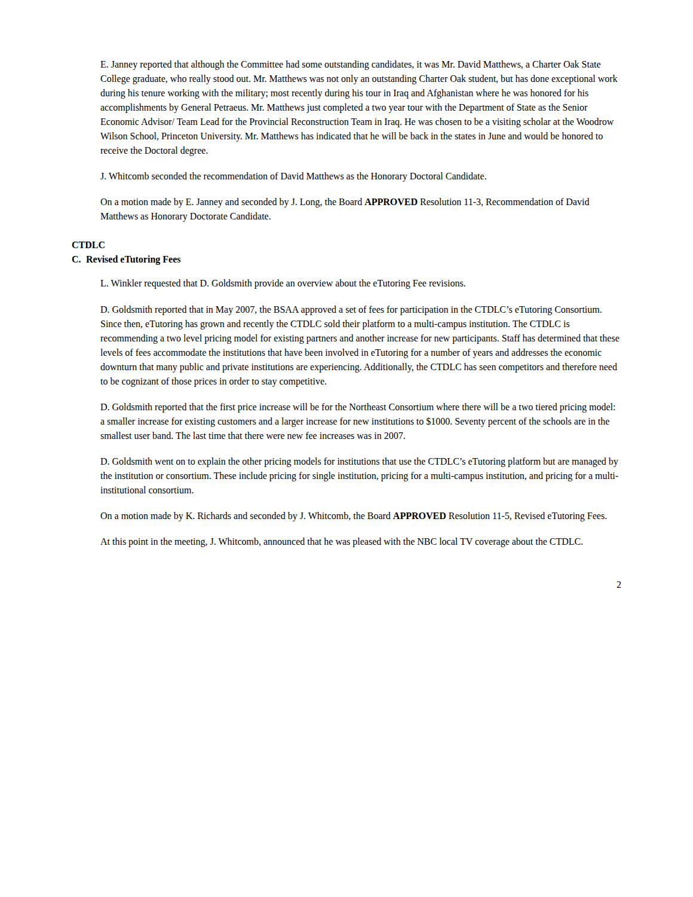E. Janney reported that although the Committee had some outstanding candidates, it was Mr. David Matthews, a Charter Oak State College graduate, who really stood out. Mr. Matthews was not only an outstanding Charter Oak student, but has done exceptional work during his tenure working with the military; most recently during his tour in Iraq and Afghanistan where he was honored for his accomplishments by General Petraeus. Mr. Matthews just completed a two year tour with the Department of State as the Senior Economic Advisor/ Team Lead for the Provincial Reconstruction Team in Iraq. He was chosen to be a visiting scholar at the Woodrow Wilson School, Princeton University. Mr. Matthews has indicated that he will be back in the states in June and would be honored to receive the Doctoral degree.
J. Whitcomb seconded the recommendation of David Matthews as the Honorary Doctoral Candidate.
On a motion made by E. Janney and seconded by J. Long, the Board APPROVED Resolution 11-3, Recommendation of David Matthews as Honorary Doctorate Candidate.
CTDLC
C. Revised eTutoring Fees
L. Winkler requested that D. Goldsmith provide an overview about the eTutoring Fee revisions.
D. Goldsmith reported that in May 2007, the BSAA approved a set of fees for participation in the CTDLC’s eTutoring Consortium. Since then, eTutoring has grown and recently the CTDLC sold their platform to a multi-campus institution. The CTDLC is recommending a two level pricing model for existing partners and another increase for new participants. Staff has determined that these levels of fees accommodate the institutions that have been involved in eTutoring for a number of years and addresses the economic downturn that many public and private institutions are experiencing. Additionally, the CTDLC has seen competitors and therefore need to be cognizant of those prices in order to stay competitive.
D. Goldsmith reported that the first price increase will be for the Northeast Consortium where there will be a two tiered pricing model: a smaller increase for existing customers and a larger increase for new institutions to $1000. Seventy percent of the schools are in the smallest user band. The last time that there were new fee increases was in 2007.
D. Goldsmith went on to explain the other pricing models for institutions that use the CTDLC’s eTutoring platform but are managed by the institution or consortium. These include pricing for single institution, pricing for a multi-campus institution, and pricing for a multi-institutional consortium.
On a motion made by K. Richards and seconded by J. Whitcomb, the Board APPROVED Resolution 11-5, Revised eTutoring Fees.
At this point in the meeting, J. Whitcomb, announced that he was pleased with the NBC local TV coverage about the CTDLC.
2